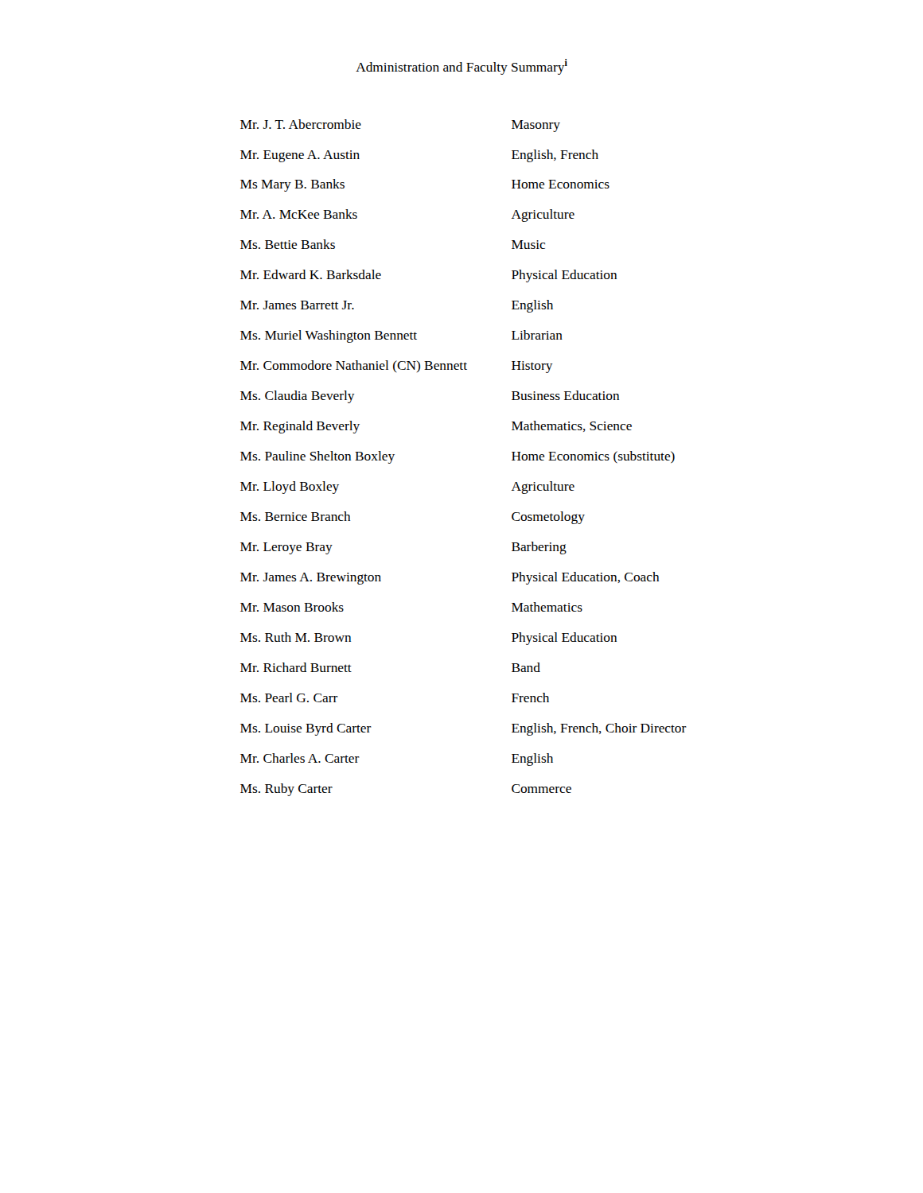Administration and Faculty Summaryi
| Mr. J. T. Abercrombie | Masonry |
| Mr. Eugene A. Austin | English, French |
| Ms Mary B. Banks | Home Economics |
| Mr. A. McKee Banks | Agriculture |
| Ms. Bettie Banks | Music |
| Mr. Edward K. Barksdale | Physical Education |
| Mr. James Barrett Jr. | English |
| Ms. Muriel Washington Bennett | Librarian |
| Mr. Commodore Nathaniel (CN) Bennett | History |
| Ms. Claudia Beverly | Business Education |
| Mr. Reginald Beverly | Mathematics, Science |
| Ms. Pauline Shelton Boxley | Home Economics (substitute) |
| Mr. Lloyd Boxley | Agriculture |
| Ms. Bernice Branch | Cosmetology |
| Mr. Leroye Bray | Barbering |
| Mr. James A. Brewington | Physical Education, Coach |
| Mr. Mason Brooks | Mathematics |
| Ms. Ruth M. Brown | Physical Education |
| Mr. Richard Burnett | Band |
| Ms. Pearl G. Carr | French |
| Ms. Louise Byrd Carter | English, French, Choir Director |
| Mr. Charles A. Carter | English |
| Ms. Ruby Carter | Commerce |